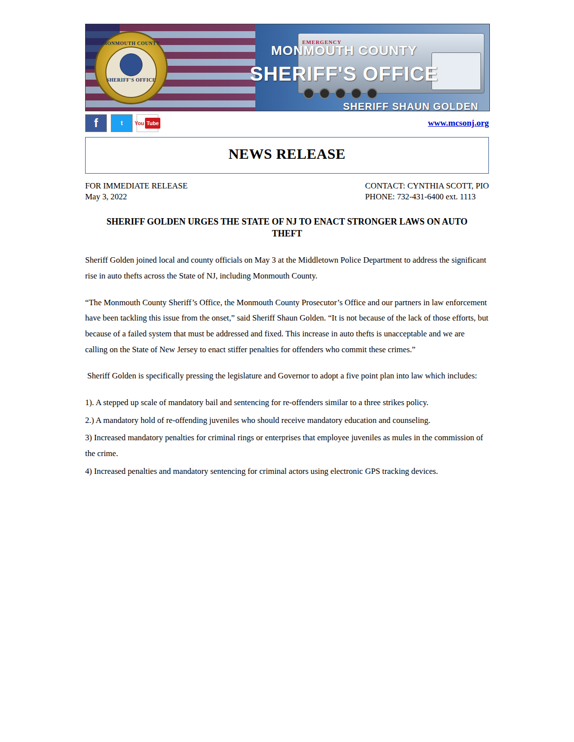MONMOUTH COUNTY
SHERIFF'S OFFICE
EMERGENCY
MONMOUTH COUNTY
SHERIFF'S OFFICE
SHERIFF SHAUN GOLDEN
f t YouTube
www.mcsonj.org
NEWS RELEASE
FOR IMMEDIATE RELEASE
May 3, 2022
CONTACT: CYNTHIA SCOTT, PIO
PHONE: 732-431-6400 ext. 1113
Sheriff Golden urges the State of NJ to enact stronger laws on auto theft
Sheriff Golden joined local and county officials on May 3 at the Middletown Police Department to address the significant rise in auto thefts across the State of NJ, including Monmouth County.
“The Monmouth County Sheriff’s Office, the Monmouth County Prosecutor’s Office and our partners in law enforcement have been tackling this issue from the onset,” said Sheriff Shaun Golden. “It is not because of the lack of those efforts, but because of a failed system that must be addressed and fixed. This increase in auto thefts is unacceptable and we are calling on the State of New Jersey to enact stiffer penalties for offenders who commit these crimes.”
Sheriff Golden is specifically pressing the legislature and Governor to adopt a five point plan into law which includes:
1). A stepped up scale of mandatory bail and sentencing for re-offenders similar to a three strikes policy.
2.) A mandatory hold of re-offending juveniles who should receive mandatory education and counseling.
3) Increased mandatory penalties for criminal rings or enterprises that employee juveniles as mules in the commission of the crime.
4) Increased penalties and mandatory sentencing for criminal actors using electronic GPS tracking devices.